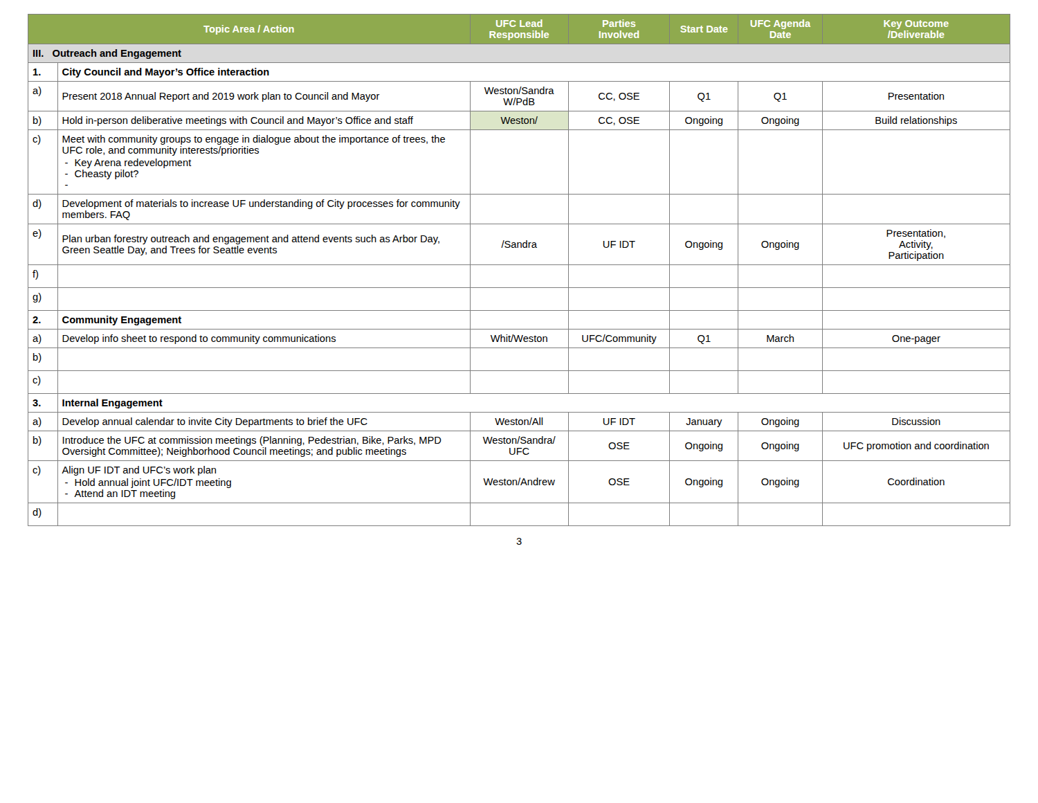| Topic Area / Action | UFC Lead Responsible | Parties Involved | Start Date | UFC Agenda Date | Key Outcome /Deliverable |
| --- | --- | --- | --- | --- | --- |
| III. Outreach and Engagement |
| 1. | City Council and Mayor’s Office interaction |
| a) | Present 2018 Annual Report and 2019 work plan to Council and Mayor | Weston/Sandra W/PdB | CC, OSE | Q1 | Q1 | Presentation |
| b) | Hold in-person deliberative meetings with Council and Mayor’s Office and staff | Weston/ | CC, OSE | Ongoing | Ongoing | Build relationships |
| c) | Meet with community groups to engage in dialogue about the importance of trees, the UFC role, and community interests/priorities Key Arena redevelopment Cheasty pilot? | | | | | |
| d) | Development of materials to increase UF understanding of City processes for community members. FAQ | | | | | |
| e) | Plan urban forestry outreach and engagement and attend events such as Arbor Day, Green Seattle Day, and Trees for Seattle events | /Sandra | UF IDT | Ongoing | Ongoing | Presentation, Activity, Participation |
| f) | | | | | | |
| g) | | | | | | |
| 2. | Community Engagement | | | | | |
| a) | Develop info sheet to respond to community communications | Whit/Weston | UFC/Community | Q1 | March | One-pager |
| b) | | | | | | |
| c) | | | | | | |
| 3. | Internal Engagement |
| a) | Develop annual calendar to invite City Departments to brief the UFC | Weston/All | UF IDT | January | Ongoing | Discussion |
| b) | Introduce the UFC at commission meetings (Planning, Pedestrian, Bike, Parks, MPD Oversight Committee); Neighborhood Council meetings; and public meetings | Weston/Sandra/ UFC | OSE | Ongoing | Ongoing | UFC promotion and coordination |
| c) | Align UF IDT and UFC’s work plan Hold annual joint UFC/IDT meeting Attend an IDT meeting | Weston/Andrew | OSE | Ongoing | Ongoing | Coordination |
| d) | | | | | | |
3